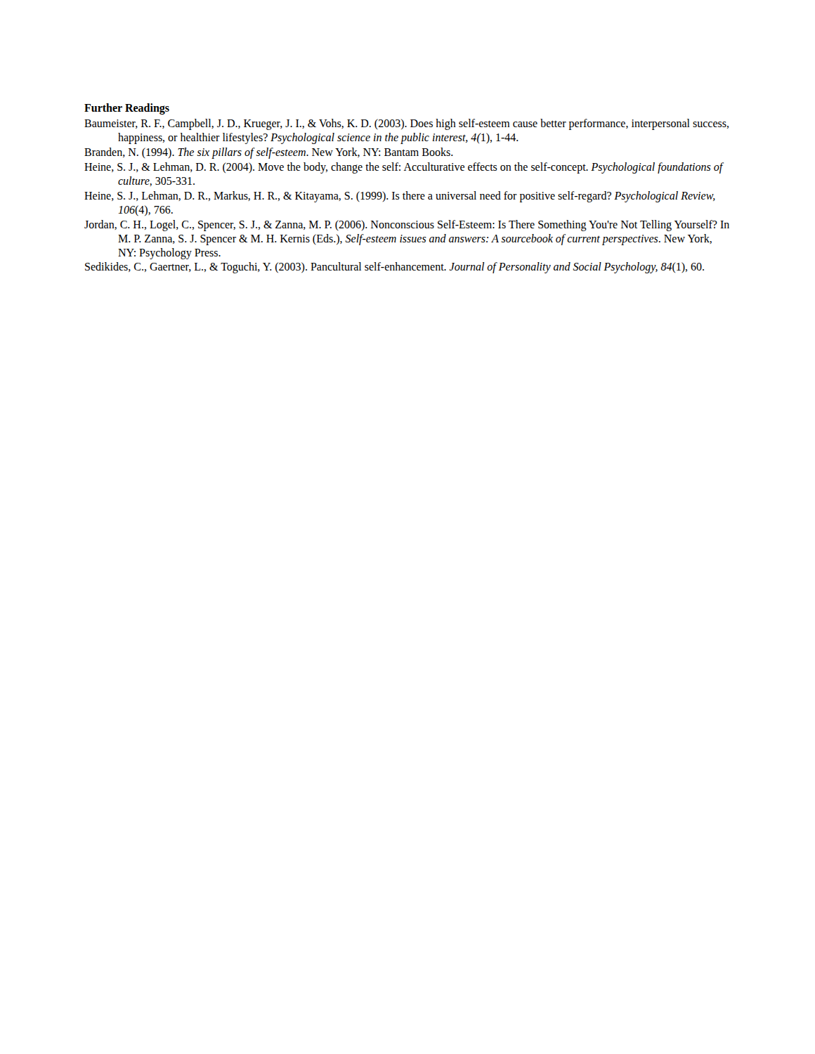Further Readings
Baumeister, R. F., Campbell, J. D., Krueger, J. I., & Vohs, K. D. (2003). Does high self-esteem cause better performance, interpersonal success, happiness, or healthier lifestyles? Psychological science in the public interest, 4(1), 1-44.
Branden, N. (1994). The six pillars of self-esteem. New York, NY: Bantam Books.
Heine, S. J., & Lehman, D. R. (2004). Move the body, change the self: Acculturative effects on the self-concept. Psychological foundations of culture, 305-331.
Heine, S. J., Lehman, D. R., Markus, H. R., & Kitayama, S. (1999). Is there a universal need for positive self-regard? Psychological Review, 106(4), 766.
Jordan, C. H., Logel, C., Spencer, S. J., & Zanna, M. P. (2006). Nonconscious Self-Esteem: Is There Something You're Not Telling Yourself? In M. P. Zanna, S. J. Spencer & M. H. Kernis (Eds.), Self-esteem issues and answers: A sourcebook of current perspectives. New York, NY: Psychology Press.
Sedikides, C., Gaertner, L., & Toguchi, Y. (2003). Pancultural self-enhancement. Journal of Personality and Social Psychology, 84(1), 60.